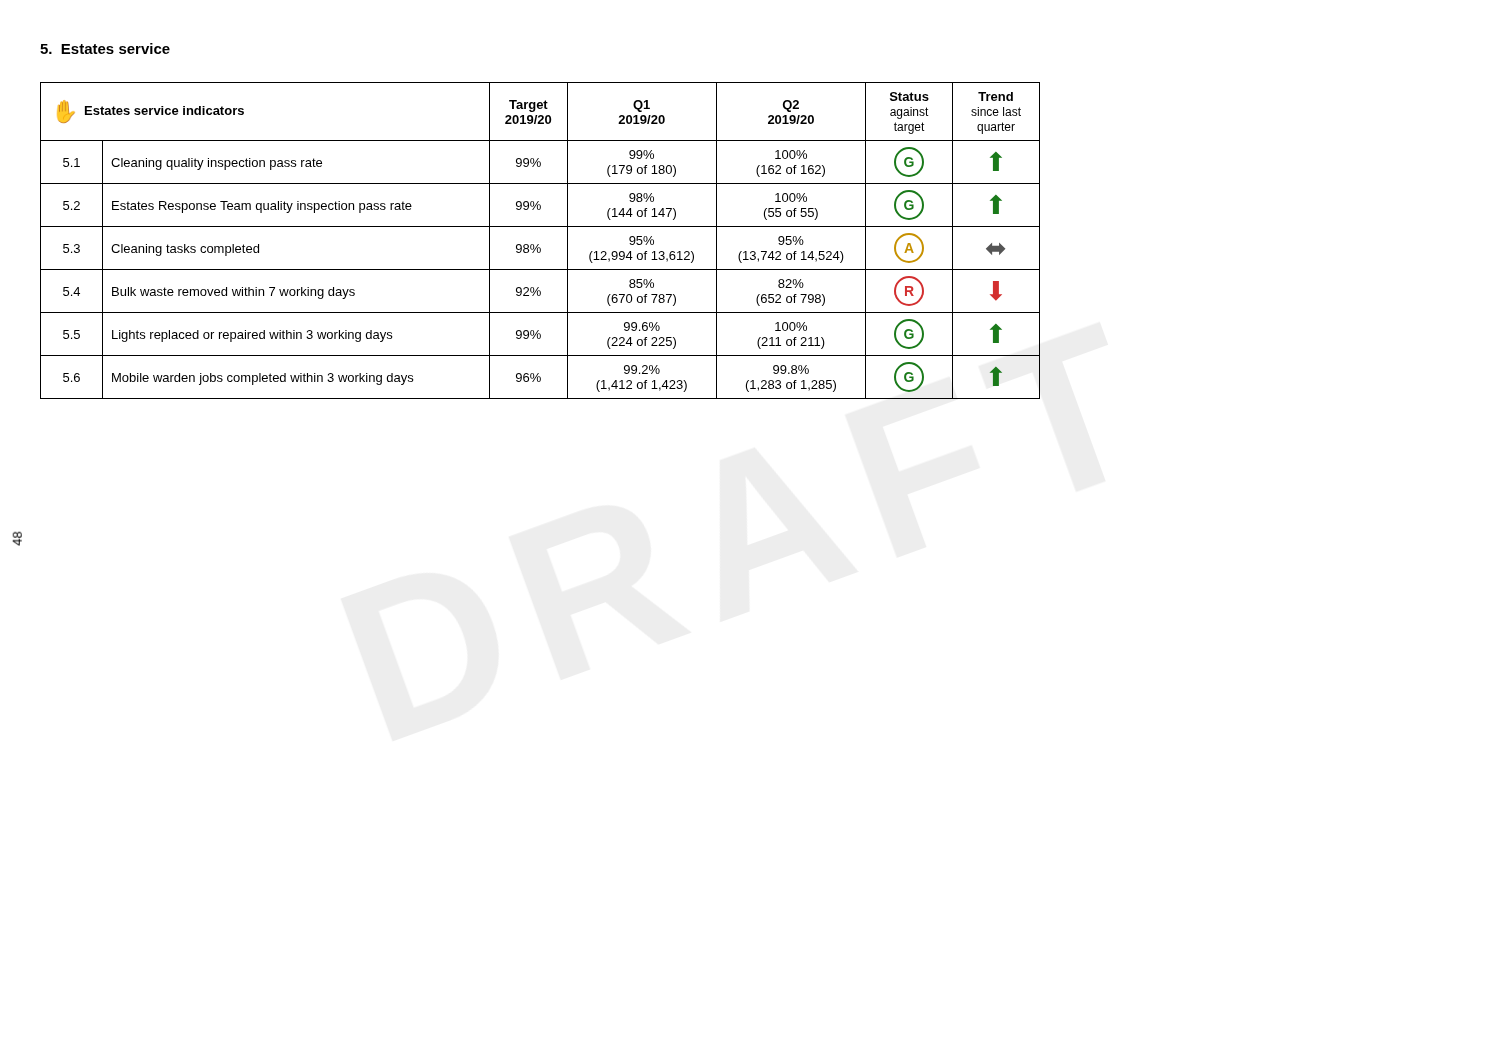DRAFT
48
5. Estates service
| ✋ Estates service indicators | Target 2019/20 | Q1 2019/20 | Q2 2019/20 | Status against target | Trend since last quarter |
| --- | --- | --- | --- | --- | --- |
| 5.1 | Cleaning quality inspection pass rate | 99% | 99% (179 of 180) | 100% (162 of 162) | G | ⬆ |
| 5.2 | Estates Response Team quality inspection pass rate | 99% | 98% (144 of 147) | 100% (55 of 55) | G | ⬆ |
| 5.3 | Cleaning tasks completed | 98% | 95% (12,994 of 13,612) | 95% (13,742 of 14,524) | A | ⬌ |
| 5.4 | Bulk waste removed within 7 working days | 92% | 85% (670 of 787) | 82% (652 of 798) | R | ⬇ |
| 5.5 | Lights replaced or repaired within 3 working days | 99% | 99.6% (224 of 225) | 100% (211 of 211) | G | ⬆ |
| 5.6 | Mobile warden jobs completed within 3 working days | 96% | 99.2% (1,412 of 1,423) | 99.8% (1,283 of 1,285) | G | ⬆ |